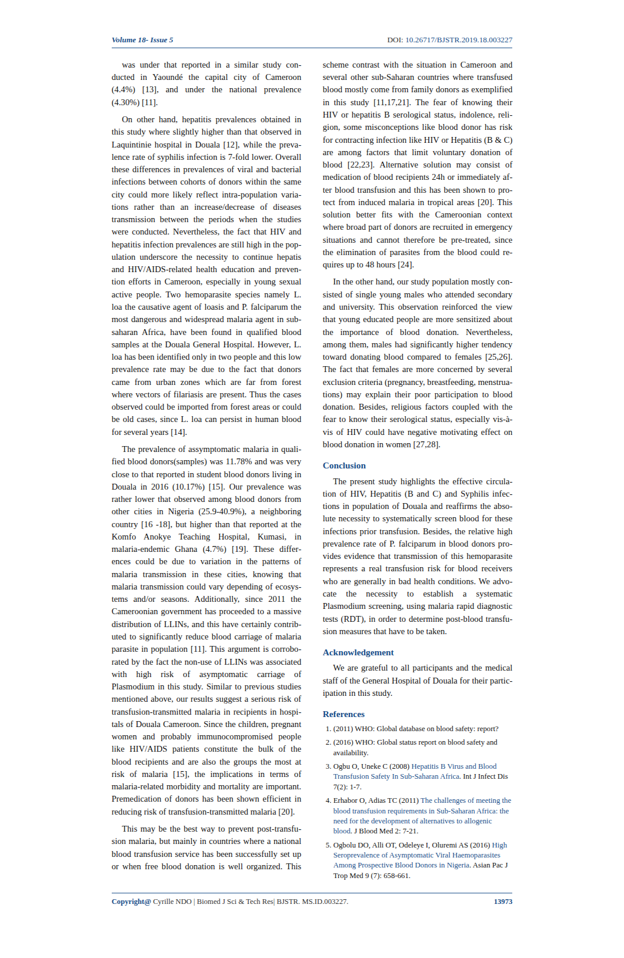Volume 18- Issue 5
DOI: 10.26717/BJSTR.2019.18.003227
was under that reported in a similar study conducted in Yaoundé the capital city of Cameroon (4.4%) [13], and under the national prevalence (4.30%) [11].
On other hand, hepatitis prevalences obtained in this study where slightly higher than that observed in Laquintinie hospital in Douala [12], while the prevalence rate of syphilis infection is 7-fold lower. Overall these differences in prevalences of viral and bacterial infections between cohorts of donors within the same city could more likely reflect intra-population variations rather than an increase/decrease of diseases transmission between the periods when the studies were conducted. Nevertheless, the fact that HIV and hepatitis infection prevalences are still high in the population underscore the necessity to continue hepatis and HIV/AIDS-related health education and prevention efforts in Cameroon, especially in young sexual active people. Two hemoparasite species namely L. loa the causative agent of loasis and P. falciparum the most dangerous and widespread malaria agent in sub-saharan Africa, have been found in qualified blood samples at the Douala General Hospital. However, L. loa has been identified only in two people and this low prevalence rate may be due to the fact that donors came from urban zones which are far from forest where vectors of filariasis are present. Thus the cases observed could be imported from forest areas or could be old cases, since L. loa can persist in human blood for several years [14].
The prevalence of assymptomatic malaria in qualified blood donors(samples) was 11.78% and was very close to that reported in student blood donors living in Douala in 2016 (10.17%) [15]. Our prevalence was rather lower that observed among blood donors from other cities in Nigeria (25.9-40.9%), a neighboring country [16 -18], but higher than that reported at the Komfo Anokye Teaching Hospital, Kumasi, in malaria-endemic Ghana (4.7%) [19]. These differences could be due to variation in the patterns of malaria transmission in these cities, knowing that malaria transmission could vary depending of ecosystems and/or seasons. Additionally, since 2011 the Cameroonian government has proceeded to a massive distribution of LLINs, and this have certainly contributed to significantly reduce blood carriage of malaria parasite in population [11]. This argument is corroborated by the fact the non-use of LLINs was associated with high risk of asymptomatic carriage of Plasmodium in this study. Similar to previous studies mentioned above, our results suggest a serious risk of transfusion-transmitted malaria in recipients in hospitals of Douala Cameroon. Since the children, pregnant women and probably immunocompromised people like HIV/AIDS patients constitute the bulk of the blood recipients and are also the groups the most at risk of malaria [15], the implications in terms of malaria-related morbidity and mortality are important. Premedication of donors has been shown efficient in reducing risk of transfusion-transmitted malaria [20].
This may be the best way to prevent post-transfusion malaria, but mainly in countries where a national blood transfusion service has been successfully set up or when free blood donation is well organized. This scheme contrast with the situation in Cameroon and several other sub-Saharan countries where transfused blood mostly come from family donors as exemplified in this study [11,17,21]. The fear of knowing their HIV or hepatitis B serological status, indolence, religion, some misconceptions like blood donor has risk for contracting infection like HIV or Hepatitis (B & C) are among factors that limit voluntary donation of blood [22,23]. Alternative solution may consist of medication of blood recipients 24h or immediately after blood transfusion and this has been shown to protect from induced malaria in tropical areas [20]. This solution better fits with the Cameroonian context where broad part of donors are recruited in emergency situations and cannot therefore be pre-treated, since the elimination of parasites from the blood could requires up to 48 hours [24].
In the other hand, our study population mostly consisted of single young males who attended secondary and university. This observation reinforced the view that young educated people are more sensitized about the importance of blood donation. Nevertheless, among them, males had significantly higher tendency toward donating blood compared to females [25,26]. The fact that females are more concerned by several exclusion criteria (pregnancy, breastfeeding, menstruations) may explain their poor participation to blood donation. Besides, religious factors coupled with the fear to know their serological status, especially vis-à-vis of HIV could have negative motivating effect on blood donation in women [27,28].
Conclusion
The present study highlights the effective circulation of HIV, Hepatitis (B and C) and Syphilis infections in population of Douala and reaffirms the absolute necessity to systematically screen blood for these infections prior transfusion. Besides, the relative high prevalence rate of P. falciparum in blood donors provides evidence that transmission of this hemoparasite represents a real transfusion risk for blood receivers who are generally in bad health conditions. We advocate the necessity to establish a systematic Plasmodium screening, using malaria rapid diagnostic tests (RDT), in order to determine post-blood transfusion measures that have to be taken.
Acknowledgement
We are grateful to all participants and the medical staff of the General Hospital of Douala for their participation in this study.
References
(2011) WHO: Global database on blood safety: report?
(2016) WHO: Global status report on blood safety and availability.
Ogbu O, Uneke C (2008) Hepatitis B Virus and Blood Transfusion Safety In Sub-Saharan Africa. Int J Infect Dis 7(2): 1-7.
Erhabor O, Adias TC (2011) The challenges of meeting the blood transfusion requirements in Sub-Saharan Africa: the need for the development of alternatives to allogenic blood. J Blood Med 2: 7-21.
Ogbolu DO, Alli OT, Odeleye I, Oluremi AS (2016) High Seroprevalence of Asymptomatic Viral Haemoparasites Among Prospective Blood Donors in Nigeria. Asian Pac J Trop Med 9 (7): 658-661.
Copyright@ Cyrille NDO | Biomed J Sci & Tech Res| BJSTR. MS.ID.003227.
13973